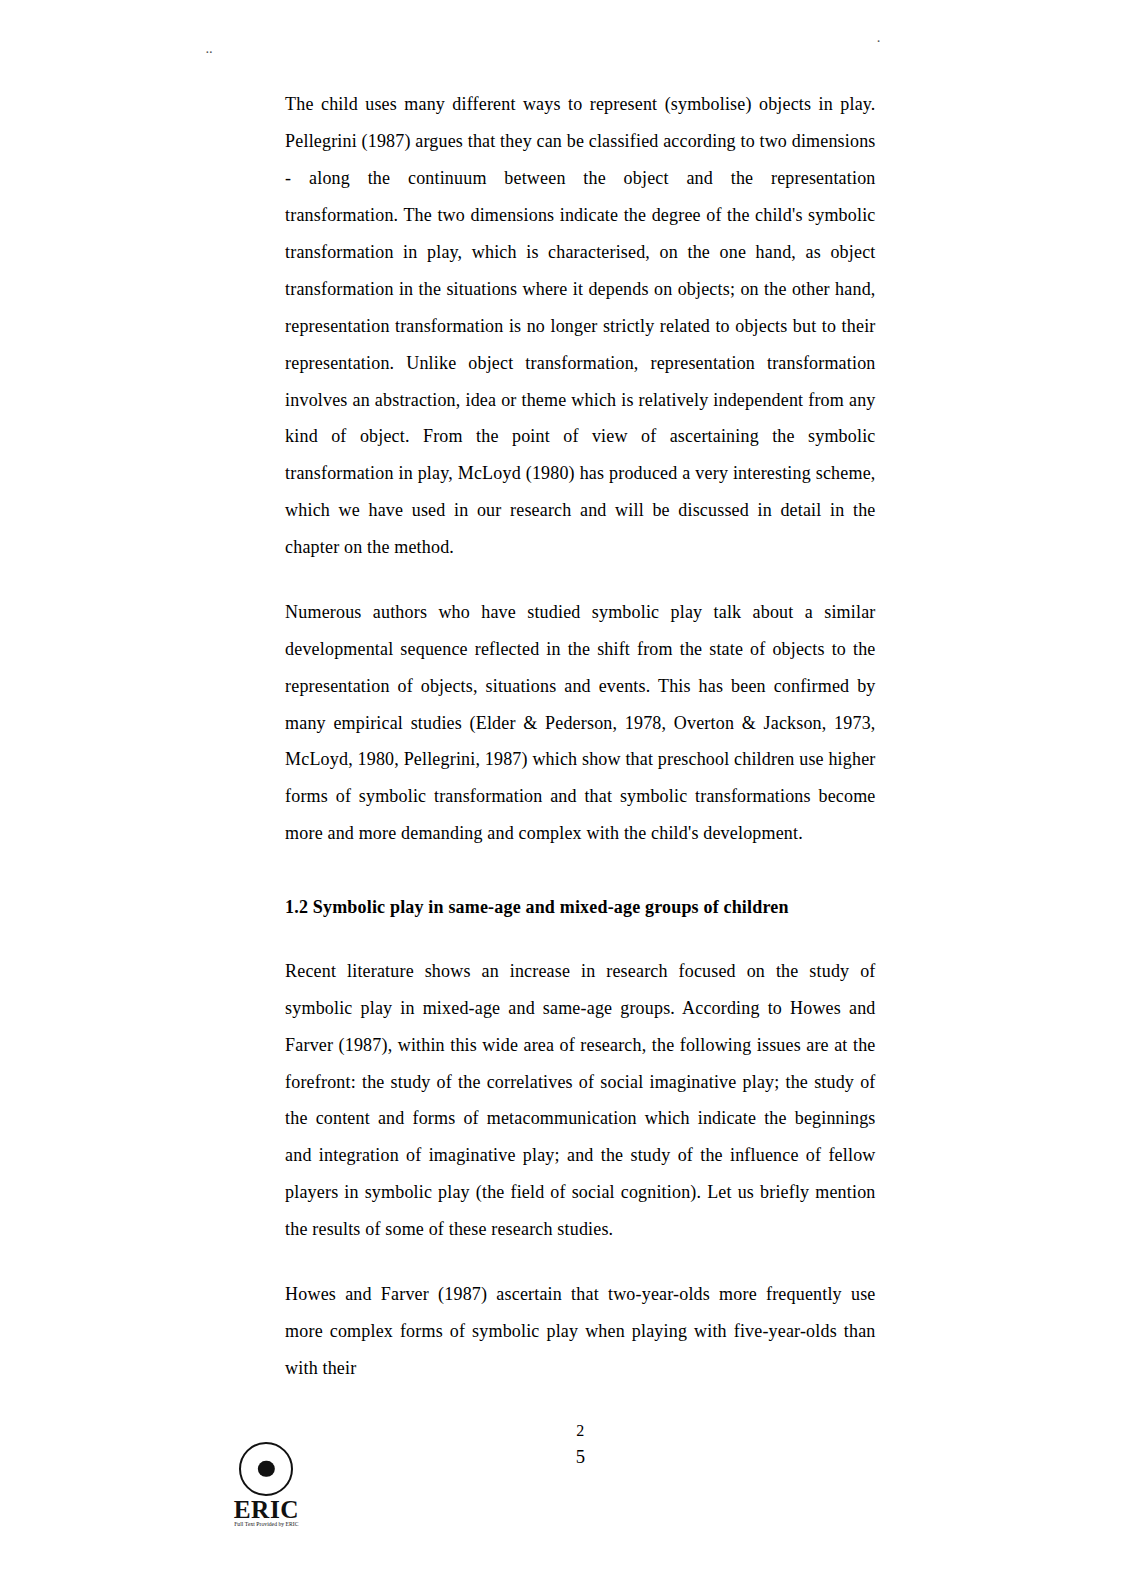..
.
The child uses many different ways to represent (symbolise) objects in play. Pellegrini (1987) argues that they can be classified according to two dimensions - along the continuum between the object and the representation transformation. The two dimensions indicate the degree of the child's symbolic transformation in play, which is characterised, on the one hand, as object transformation in the situations where it depends on objects; on the other hand, representation transformation is no longer strictly related to objects but to their representation. Unlike object transformation, representation transformation involves an abstraction, idea or theme which is relatively independent from any kind of object. From the point of view of ascertaining the symbolic transformation in play, McLoyd (1980) has produced a very interesting scheme, which we have used in our research and will be discussed in detail in the chapter on the method.
Numerous authors who have studied symbolic play talk about a similar developmental sequence reflected in the shift from the state of objects to the representation of objects, situations and events. This has been confirmed by many empirical studies (Elder & Pederson, 1978, Overton & Jackson, 1973, McLoyd, 1980, Pellegrini, 1987) which show that preschool children use higher forms of symbolic transformation and that symbolic transformations become more and more demanding and complex with the child's development.
1.2 Symbolic play in same-age and mixed-age groups of children
Recent literature shows an increase in research focused on the study of symbolic play in mixed-age and same-age groups. According to Howes and Farver (1987), within this wide area of research, the following issues are at the forefront: the study of the correlatives of social imaginative play; the study of the content and forms of metacommunication which indicate the beginnings and integration of imaginative play; and the study of the influence of fellow players in symbolic play (the field of social cognition). Let us briefly mention the results of some of these research studies.
Howes and Farver (1987) ascertain that two-year-olds more frequently use more complex forms of symbolic play when playing with five-year-olds than with their
ERIC
Full Text Provided by ERIC
2 5